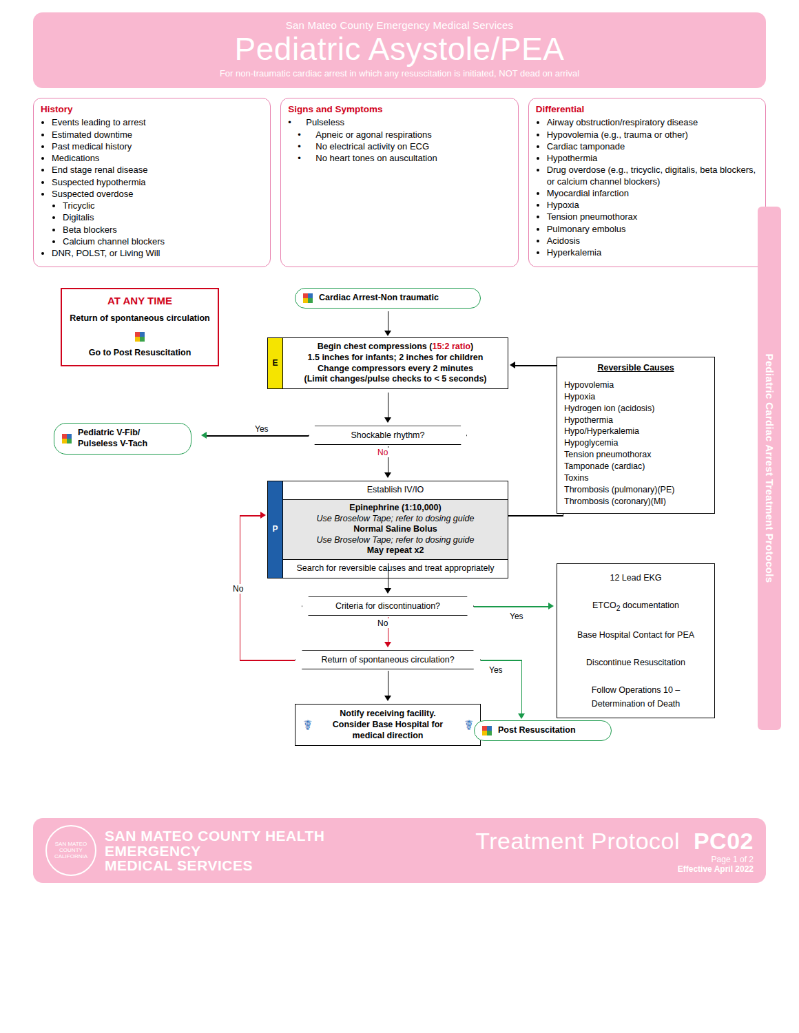San Mateo County Emergency Medical Services
Pediatric Asystole/PEA
For non-traumatic cardiac arrest in which any resuscitation is initiated, NOT dead on arrival
History
Events leading to arrest
Estimated downtime
Past medical history
Medications
End stage renal disease
Suspected hypothermia
Suspected overdose
Tricyclic
Digitalis
Beta blockers
Calcium channel blockers
DNR, POLST, or Living Will
Signs and Symptoms
Pulseless
Apneic or agonal respirations
No electrical activity on ECG
No heart tones on auscultation
Differential
Airway obstruction/respiratory disease
Hypovolemia (e.g., trauma or other)
Cardiac tamponade
Hypothermia
Drug overdose (e.g., tricyclic, digitalis, beta blockers, or calcium channel blockers)
Myocardial infarction
Hypoxia
Tension pneumothorax
Pulmonary embolus
Acidosis
Hyperkalemia
Pediatric Cardiac Arrest Treatment Protocols
Cardiac Arrest-Non traumatic
E
Begin chest compressions (15:2 ratio) 1.5 inches for infants; 2 inches for children Change compressors every 2 minutes (Limit changes/pulse checks to < 5 seconds)
Shockable rhythm?
Yes
Pediatric V-Fib/
Pulseless V-Tach
No
P
Establish IV/IO
Epinephrine (1:10,000) Use Broselow Tape; refer to dosing guide Normal Saline Bolus Use Broselow Tape; refer to dosing guide May repeat x2
Search for reversible causes and treat appropriately
Criteria for discontinuation?
Yes
No
Return of spontaneous circulation?
No
Yes
☤
Notify receiving facility.
Consider Base Hospital for medical direction
☤
Post Resuscitation
AT ANY TIME
Return of spontaneous circulation
Go to Post Resuscitation
Reversible Causes
Hypovolemia
Hypoxia
Hydrogen ion (acidosis)
Hypothermia
Hypo/Hyperkalemia
Hypoglycemia
Tension pneumothorax
Tamponade (cardiac)
Toxins
Thrombosis (pulmonary)(PE)
Thrombosis (coronary)(MI)
12 Lead EKG
ETCO2 documentation
Base Hospital Contact for PEA
Discontinue Resuscitation
Follow Operations 10 – Determination of Death
SAN MATEO
COUNTY
CALIFORNIA
SAN MATEO COUNTY HEALTH
EMERGENCY
MEDICAL SERVICES
Treatment Protocol PC02
Page 1 of 2
Effective April 2022